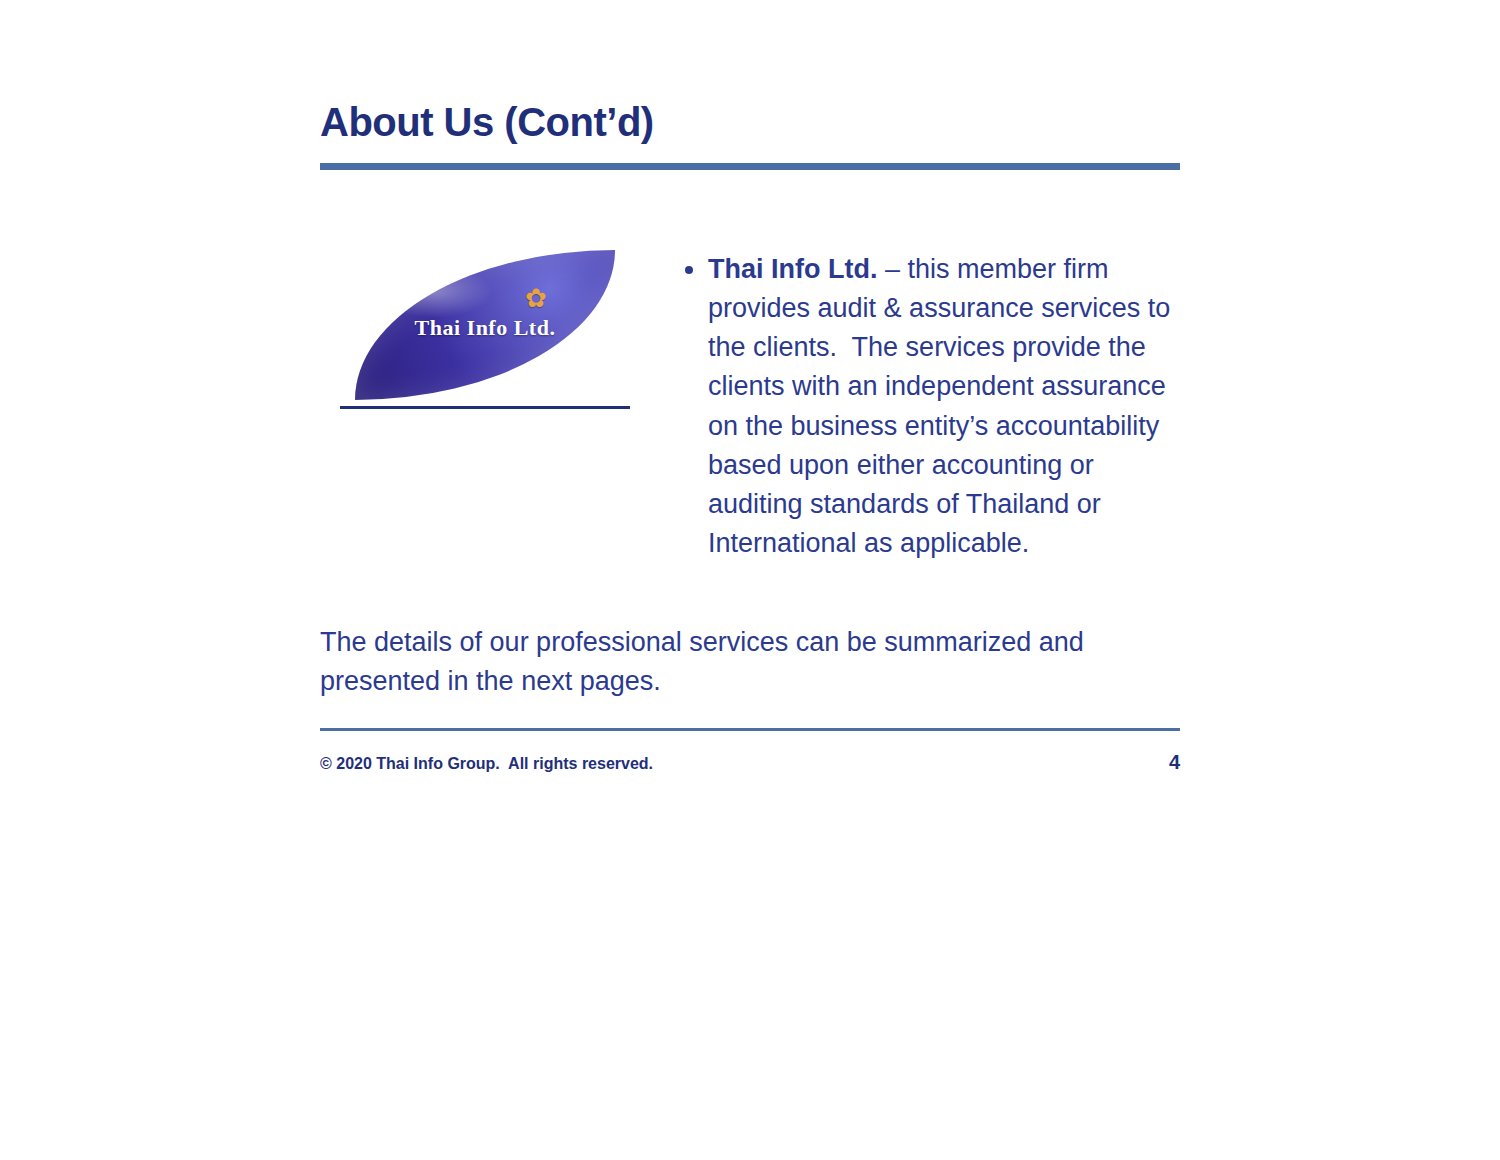About Us (Cont’d)
✿
Thai Info Ltd.
Thai Info Ltd. – this member firm provides audit & assurance services to the clients. The services provide the clients with an independent assurance on the business entity’s accountability based upon either accounting or auditing standards of Thailand or International as applicable.
The details of our professional services can be summarized and presented in the next pages.
© 2020 Thai Info Group. All rights reserved. 4